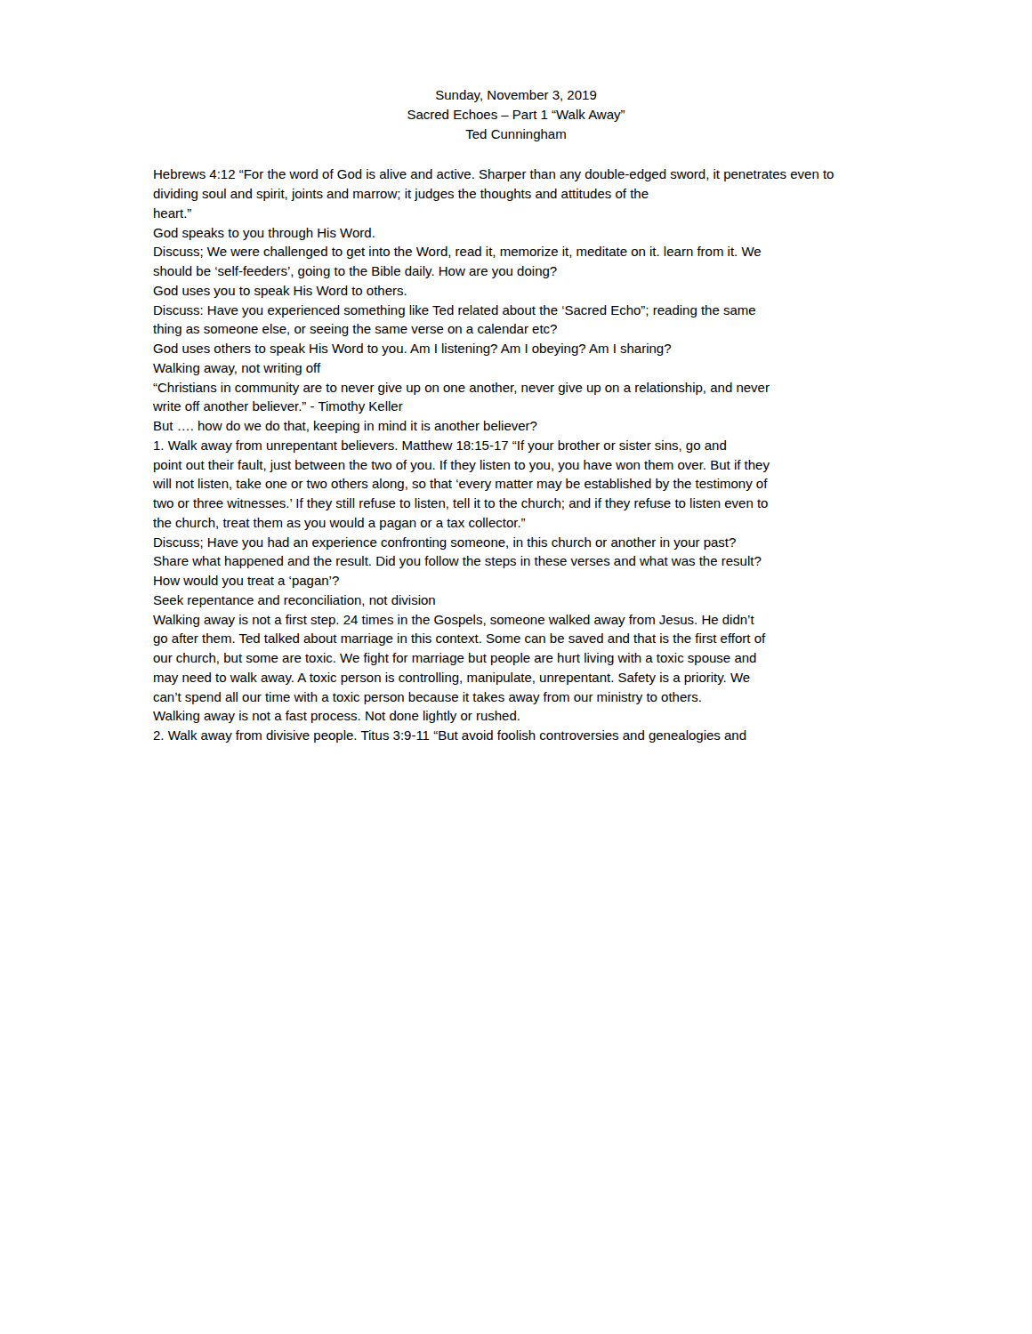Sunday, November 3, 2019
Sacred Echoes – Part 1 “Walk Away”
Ted Cunningham
Hebrews 4:12 “For the word of God is alive and active. Sharper than any double-edged sword, it penetrates even to dividing soul and spirit, joints and marrow; it judges the thoughts and attitudes of the
heart.”
God speaks to you through His Word.
Discuss; We were challenged to get into the Word, read it, memorize it, meditate on it. learn from it. We
should be ‘self-feeders’, going to the Bible daily. How are you doing?
God uses you to speak His Word to others.
Discuss: Have you experienced something like Ted related about the ‘Sacred Echo”; reading the same
thing as someone else, or seeing the same verse on a calendar etc?
God uses others to speak His Word to you. Am I listening? Am I obeying? Am I sharing?
Walking away, not writing off
“Christians in community are to never give up on one another, never give up on a relationship, and never
write off another believer.” - Timothy Keller
But …. how do we do that, keeping in mind it is another believer?
1. Walk away from unrepentant believers. Matthew 18:15-17 “If your brother or sister sins, go and
point out their fault, just between the two of you. If they listen to you, you have won them over. But if they
will not listen, take one or two others along, so that ‘every matter may be established by the testimony of
two or three witnesses.’ If they still refuse to listen, tell it to the church; and if they refuse to listen even to
the church, treat them as you would a pagan or a tax collector.”
Discuss; Have you had an experience confronting someone, in this church or another in your past?
Share what happened and the result. Did you follow the steps in these verses and what was the result?
How would you treat a ‘pagan’?
Seek repentance and reconciliation, not division
Walking away is not a first step. 24 times in the Gospels, someone walked away from Jesus. He didn’t
go after them. Ted talked about marriage in this context. Some can be saved and that is the first effort of
our church, but some are toxic. We fight for marriage but people are hurt living with a toxic spouse and
may need to walk away. A toxic person is controlling, manipulate, unrepentant. Safety is a priority. We
can’t spend all our time with a toxic person because it takes away from our ministry to others.
Walking away is not a fast process. Not done lightly or rushed.
2. Walk away from divisive people. Titus 3:9-11 “But avoid foolish controversies and genealogies and